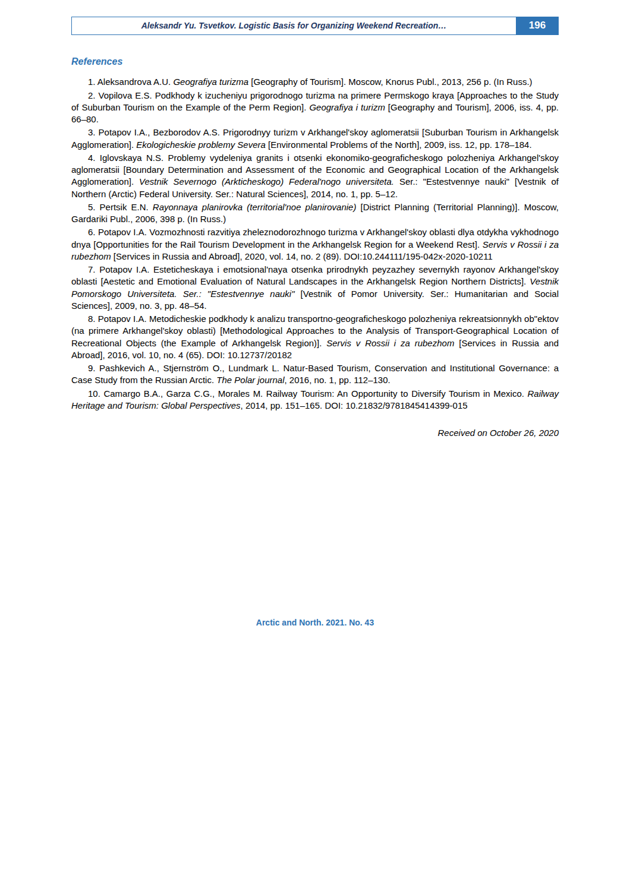Aleksandr Yu. Tsvetkov. Logistic Basis for Organizing Weekend Recreation…
196
References
Aleksandrova A.U. Geografiya turizma [Geography of Tourism]. Moscow, Knorus Publ., 2013, 256 p. (In Russ.)
Vopilova E.S. Podkhody k izucheniyu prigorodnogo turizma na primere Permskogo kraya [Approaches to the Study of Suburban Tourism on the Example of the Perm Region]. Geografiya i turizm [Geography and Tourism], 2006, iss. 4, pp. 66–80.
Potapov I.A., Bezborodov A.S. Prigorodnyy turizm v Arkhangel'skoy aglomeratsii [Suburban Tourism in Arkhangelsk Agglomeration]. Ekologicheskie problemy Severa [Environmental Problems of the North], 2009, iss. 12, pp. 178–184.
Iglovskaya N.S. Problemy vydeleniya granits i otsenki ekonomiko-geograficheskogo polozheniya Arkhangel'skoy aglomeratsii [Boundary Determination and Assessment of the Economic and Geographical Location of the Arkhangelsk Agglomeration]. Vestnik Severnogo (Arkticheskogo) Federal'nogo universiteta. Ser.: "Estestvennye nauki" [Vestnik of Northern (Arctic) Federal University. Ser.: Natural Sciences], 2014, no. 1, pp. 5–12.
Pertsik E.N. Rayonnaya planirovka (territorial'noe planirovanie) [District Planning (Territorial Planning)]. Moscow, Gardariki Publ., 2006, 398 p. (In Russ.)
Potapov I.A. Vozmozhnosti razvitiya zheleznodorozhnogo turizma v Arkhangel'skoy oblasti dlya otdykha vykhodnogo dnya [Opportunities for the Rail Tourism Development in the Arkhangelsk Region for a Weekend Rest]. Servis v Rossii i za rubezhom [Services in Russia and Abroad], 2020, vol. 14, no. 2 (89). DOI:10.244111/195-042x-2020-10211
Potapov I.A. Esteticheskaya i emotsional'naya otsenka prirodnykh peyzazhey severnykh rayonov Arkhangel'skoy oblasti [Aestetic and Emotional Evaluation of Natural Landscapes in the Arkhangelsk Region Northern Districts]. Vestnik Pomorskogo Universiteta. Ser.: "Estestvennye nauki" [Vestnik of Pomor University. Ser.: Humanitarian and Social Sciences], 2009, no. 3, pp. 48–54.
Potapov I.A. Metodicheskie podkhody k analizu transportno-geograficheskogo polozheniya rekreatsionnykh ob"ektov (na primere Arkhangel'skoy oblasti) [Methodological Approaches to the Analysis of Transport-Geographical Location of Recreational Objects (the Example of Arkhangelsk Region)]. Servis v Rossii i za rubezhom [Services in Russia and Abroad], 2016, vol. 10, no. 4 (65). DOI: 10.12737/20182
Pashkevich A., Stjernström O., Lundmark L. Natur-Based Tourism, Conservation and Institutional Governance: a Case Study from the Russian Arctic. The Polar journal, 2016, no. 1, pp. 112–130.
Camargo B.A., Garza C.G., Morales M. Railway Tourism: An Opportunity to Diversify Tourism in Mexico. Railway Heritage and Tourism: Global Perspectives, 2014, pp. 151–165. DOI: 10.21832/9781845414399-015
Received on October 26, 2020
Arctic and North. 2021. No. 43